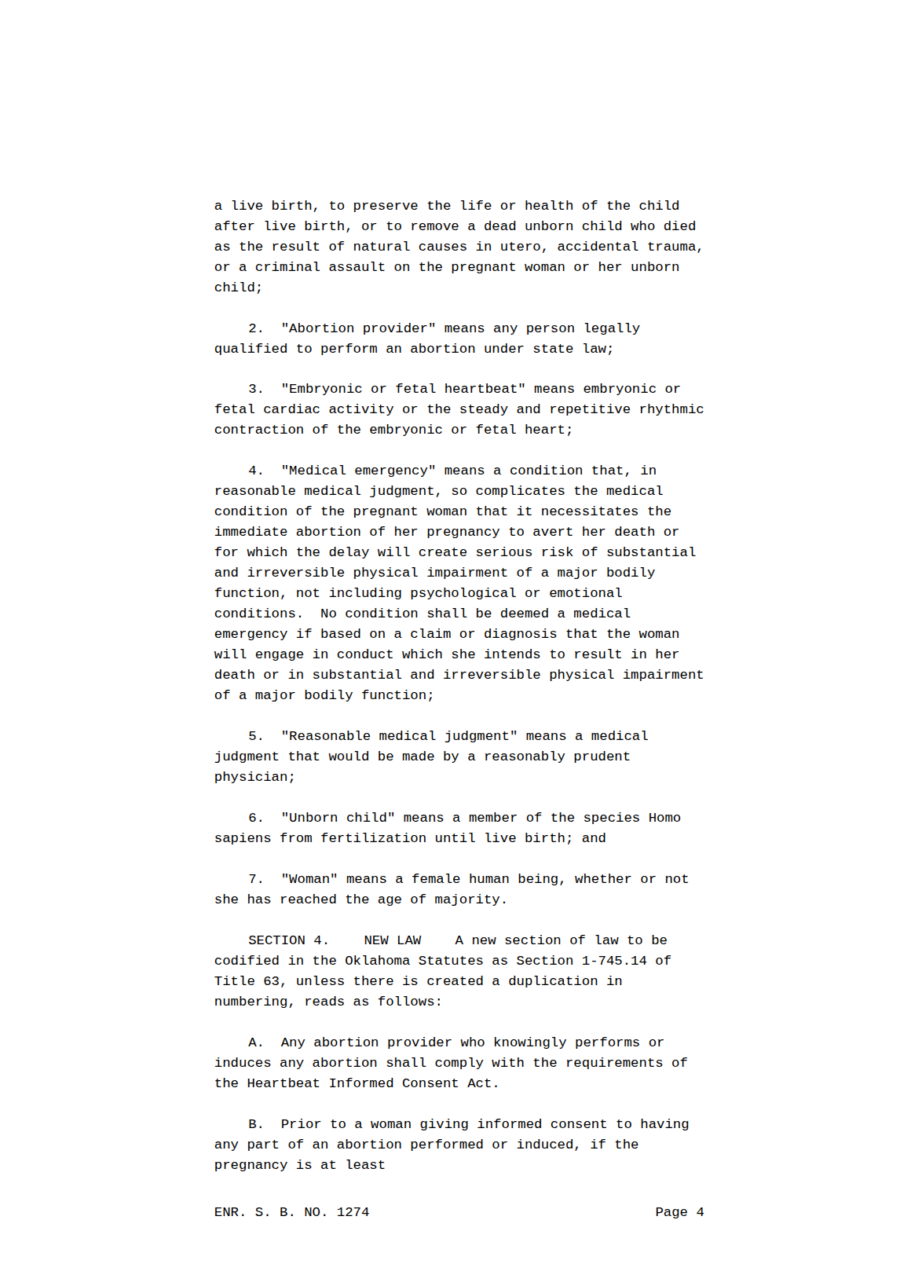a live birth, to preserve the life or health of the child after live birth, or to remove a dead unborn child who died as the result of natural causes in utero, accidental trauma, or a criminal assault on the pregnant woman or her unborn child;
2. "Abortion provider" means any person legally qualified to perform an abortion under state law;
3. "Embryonic or fetal heartbeat" means embryonic or fetal cardiac activity or the steady and repetitive rhythmic contraction of the embryonic or fetal heart;
4. "Medical emergency" means a condition that, in reasonable medical judgment, so complicates the medical condition of the pregnant woman that it necessitates the immediate abortion of her pregnancy to avert her death or for which the delay will create serious risk of substantial and irreversible physical impairment of a major bodily function, not including psychological or emotional conditions. No condition shall be deemed a medical emergency if based on a claim or diagnosis that the woman will engage in conduct which she intends to result in her death or in substantial and irreversible physical impairment of a major bodily function;
5. "Reasonable medical judgment" means a medical judgment that would be made by a reasonably prudent physician;
6. "Unborn child" means a member of the species Homo sapiens from fertilization until live birth; and
7. "Woman" means a female human being, whether or not she has reached the age of majority.
SECTION 4. NEW LAW A new section of law to be codified in the Oklahoma Statutes as Section 1-745.14 of Title 63, unless there is created a duplication in numbering, reads as follows:
A. Any abortion provider who knowingly performs or induces any abortion shall comply with the requirements of the Heartbeat Informed Consent Act.
B. Prior to a woman giving informed consent to having any part of an abortion performed or induced, if the pregnancy is at least
ENR. S. B. NO. 1274 Page 4